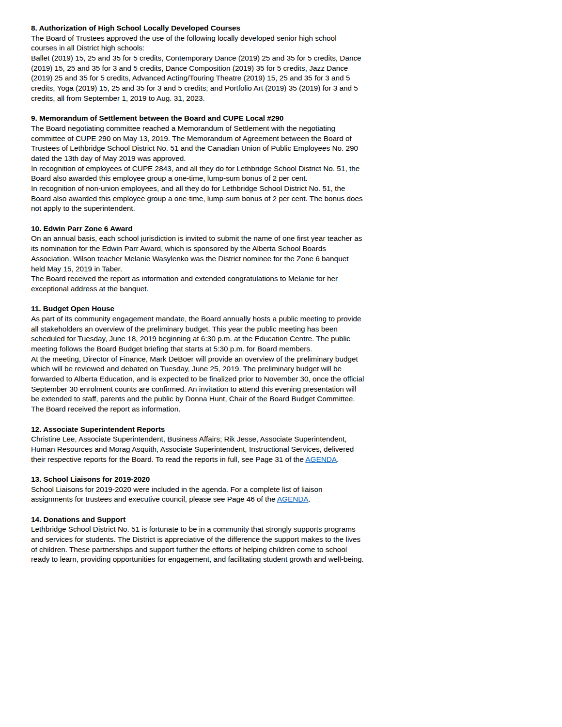8. Authorization of High School Locally Developed Courses
The Board of Trustees approved the use of the following locally developed senior high school courses in all District high schools:
Ballet (2019) 15, 25 and 35 for 5 credits, Contemporary Dance (2019) 25 and 35 for 5 credits, Dance (2019) 15, 25 and 35 for 3 and 5 credits, Dance Composition (2019) 35 for 5 credits, Jazz Dance (2019) 25 and 35 for 5 credits, Advanced Acting/Touring Theatre (2019) 15, 25 and 35 for 3 and 5 credits, Yoga (2019) 15, 25 and 35 for 3 and 5 credits; and Portfolio Art (2019) 35 (2019) for 3 and 5 credits, all from September 1, 2019 to Aug. 31, 2023.
9. Memorandum of Settlement between the Board and CUPE Local #290
The Board negotiating committee reached a Memorandum of Settlement with the negotiating committee of CUPE 290 on May 13, 2019. The Memorandum of Agreement between the Board of Trustees of Lethbridge School District No. 51 and the Canadian Union of Public Employees No. 290 dated the 13th day of May 2019 was approved.
In recognition of employees of CUPE 2843, and all they do for Lethbridge School District No. 51, the Board also awarded this employee group a one-time, lump-sum bonus of 2 per cent.
In recognition of non-union employees, and all they do for Lethbridge School District No. 51, the Board also awarded this employee group a one-time, lump-sum bonus of 2 per cent. The bonus does not apply to the superintendent.
10. Edwin Parr Zone 6 Award
On an annual basis, each school jurisdiction is invited to submit the name of one first year teacher as its nomination for the Edwin Parr Award, which is sponsored by the Alberta School Boards Association. Wilson teacher Melanie Wasylenko was the District nominee for the Zone 6 banquet held May 15, 2019 in Taber.
The Board received the report as information and extended congratulations to Melanie for her exceptional address at the banquet.
11. Budget Open House
As part of its community engagement mandate, the Board annually hosts a public meeting to provide all stakeholders an overview of the preliminary budget. This year the public meeting has been scheduled for Tuesday, June 18, 2019 beginning at 6:30 p.m. at the Education Centre. The public meeting follows the Board Budget briefing that starts at 5:30 p.m. for Board members.
At the meeting, Director of Finance, Mark DeBoer will provide an overview of the preliminary budget which will be reviewed and debated on Tuesday, June 25, 2019. The preliminary budget will be forwarded to Alberta Education, and is expected to be finalized prior to November 30, once the official September 30 enrolment counts are confirmed. An invitation to attend this evening presentation will be extended to staff, parents and the public by Donna Hunt, Chair of the Board Budget Committee.
The Board received the report as information.
12. Associate Superintendent Reports
Christine Lee, Associate Superintendent, Business Affairs; Rik Jesse, Associate Superintendent, Human Resources and Morag Asquith, Associate Superintendent, Instructional Services, delivered their respective reports for the Board. To read the reports in full, see Page 31 of the AGENDA.
13. School Liaisons for 2019-2020
School Liaisons for 2019-2020 were included in the agenda. For a complete list of liaison assignments for trustees and executive council, please see Page 46 of the AGENDA.
14. Donations and Support
Lethbridge School District No. 51 is fortunate to be in a community that strongly supports programs and services for students. The District is appreciative of the difference the support makes to the lives of children. These partnerships and support further the efforts of helping children come to school ready to learn, providing opportunities for engagement, and facilitating student growth and well-being.